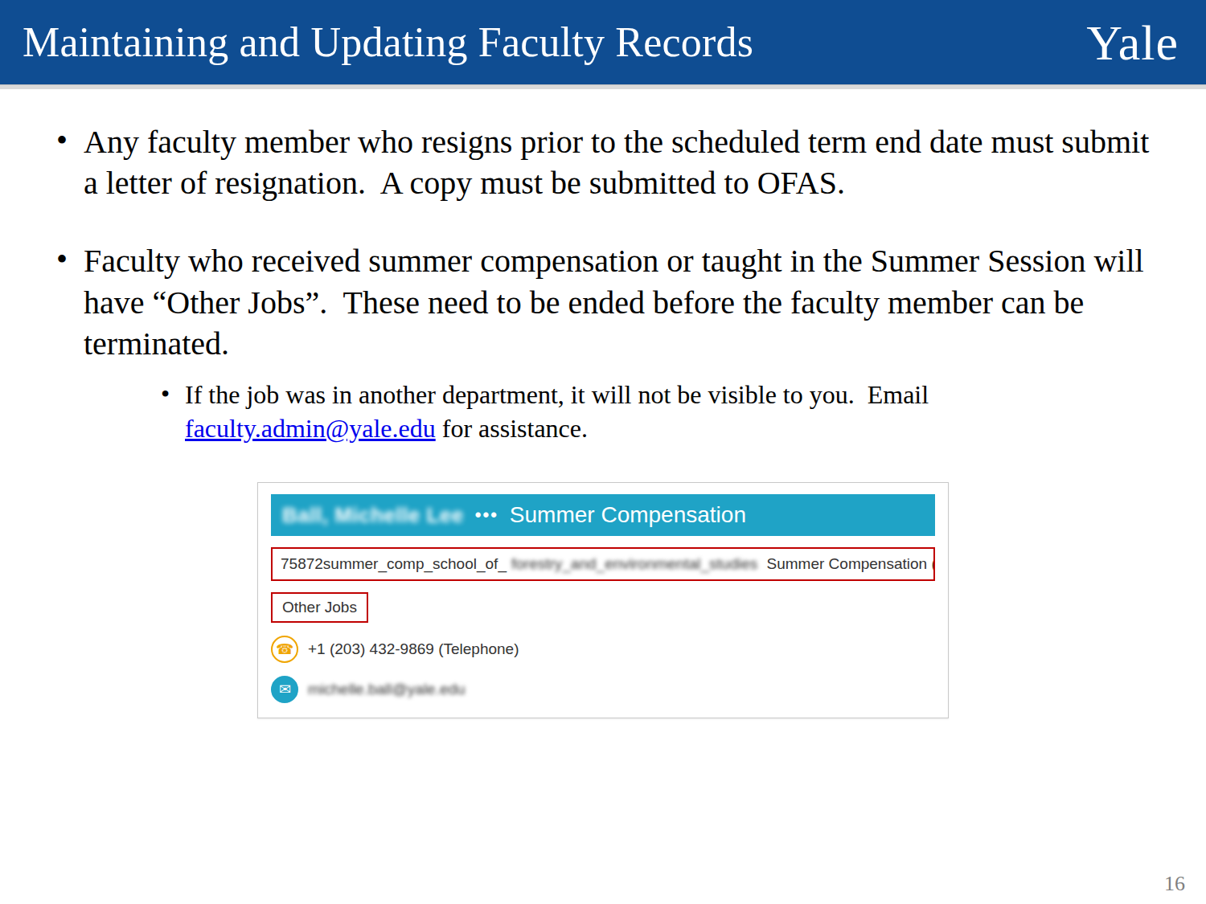Maintaining and Updating Faculty Records
Yale
Any faculty member who resigns prior to the scheduled term end date must submit a letter of resignation. A copy must be submitted to OFAS.
Faculty who received summer compensation or taught in the Summer Session will have “Other Jobs”. These need to be ended before the faculty member can be terminated.
If the job was in another department, it will not be visible to you. Email faculty.admin@yale.edu for assistance.
Ball, Michelle Lee ••• Summer Compensation
75872summer_comp_school_of_forestry_and_environmental_studies Summer Compensation (+)
Other Jobs
☎ +1 (203) 432-9869 (Telephone)
✉ michelle.ball@yale.edu
16